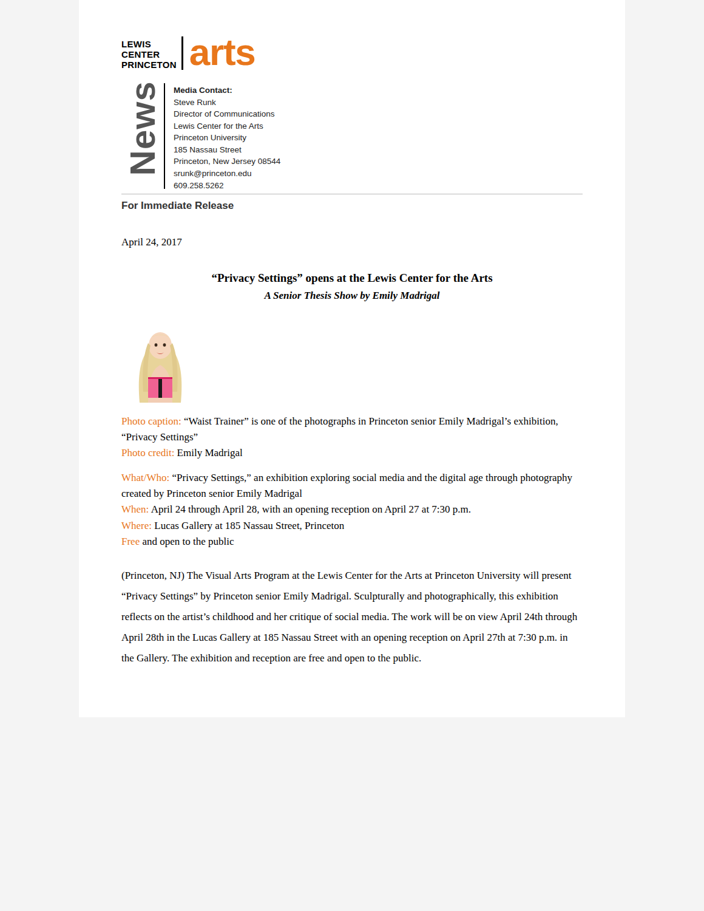LEWIS
CENTER
PRINCETON
arts
News
Media Contact:
Steve Runk
Director of Communications
Lewis Center for the Arts
Princeton University
185 Nassau Street
Princeton, New Jersey 08544
srunk@princeton.edu
609.258.5262
For Immediate Release
April 24, 2017
“Privacy Settings” opens at the Lewis Center for the Arts
A Senior Thesis Show by Emily Madrigal
Photo caption: “Waist Trainer” is one of the photographs in Princeton senior Emily Madrigal’s exhibition, “Privacy Settings”
Photo credit: Emily Madrigal
What/Who: “Privacy Settings,” an exhibition exploring social media and the digital age through photography created by Princeton senior Emily Madrigal
When: April 24 through April 28, with an opening reception on April 27 at 7:30 p.m.
Where: Lucas Gallery at 185 Nassau Street, Princeton
Free and open to the public
(Princeton, NJ) The Visual Arts Program at the Lewis Center for the Arts at Princeton University will present “Privacy Settings” by Princeton senior Emily Madrigal. Sculpturally and photographically, this exhibition reflects on the artist’s childhood and her critique of social media. The work will be on view April 24th through April 28th in the Lucas Gallery at 185 Nassau Street with an opening reception on April 27th at 7:30 p.m. in the Gallery. The exhibition and reception are free and open to the public.